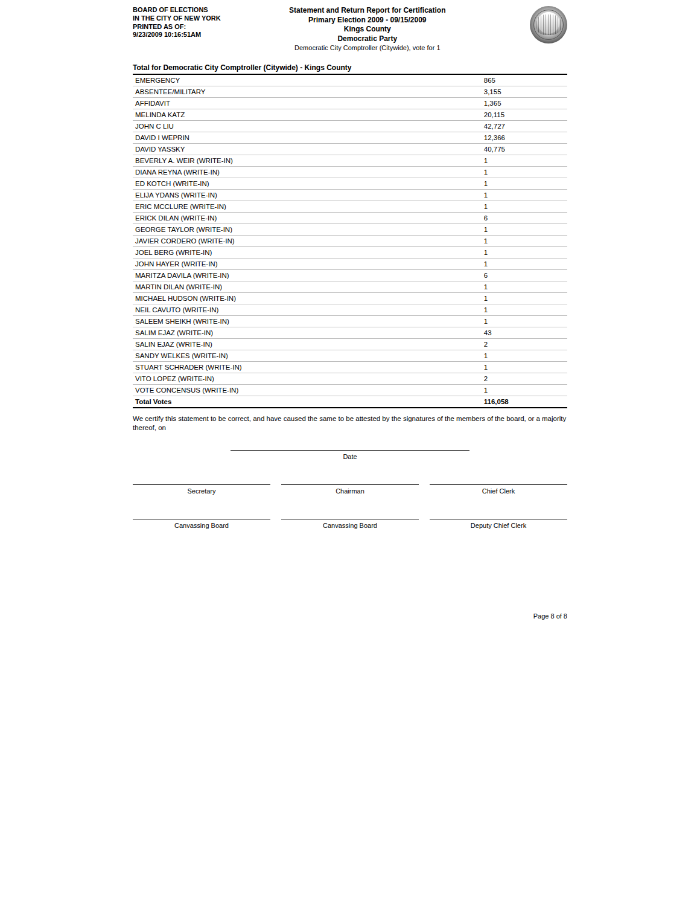BOARD OF ELECTIONS
IN THE CITY OF NEW YORK
PRINTED AS OF:
9/23/2009 10:16:51AM
Statement and Return Report for Certification
Primary Election 2009 - 09/15/2009
Kings County
Democratic Party
Democratic City Comptroller (Citywide), vote for 1
Total for Democratic City Comptroller (Citywide) - Kings County
| EMERGENCY | 865 |
| ABSENTEE/MILITARY | 3,155 |
| AFFIDAVIT | 1,365 |
| MELINDA KATZ | 20,115 |
| JOHN C LIU | 42,727 |
| DAVID I WEPRIN | 12,366 |
| DAVID YASSKY | 40,775 |
| BEVERLY A. WEIR (WRITE-IN) | 1 |
| DIANA REYNA (WRITE-IN) | 1 |
| ED KOTCH (WRITE-IN) | 1 |
| ELIJA YDANS (WRITE-IN) | 1 |
| ERIC MCCLURE (WRITE-IN) | 1 |
| ERICK DILAN (WRITE-IN) | 6 |
| GEORGE TAYLOR (WRITE-IN) | 1 |
| JAVIER CORDERO (WRITE-IN) | 1 |
| JOEL BERG (WRITE-IN) | 1 |
| JOHN HAYER (WRITE-IN) | 1 |
| MARITZA DAVILA (WRITE-IN) | 6 |
| MARTIN DILAN (WRITE-IN) | 1 |
| MICHAEL HUDSON (WRITE-IN) | 1 |
| NEIL CAVUTO (WRITE-IN) | 1 |
| SALEEM SHEIKH (WRITE-IN) | 1 |
| SALIM EJAZ (WRITE-IN) | 43 |
| SALIN EJAZ (WRITE-IN) | 2 |
| SANDY WELKES (WRITE-IN) | 1 |
| STUART SCHRADER (WRITE-IN) | 1 |
| VITO LOPEZ (WRITE-IN) | 2 |
| VOTE CONCENSUS (WRITE-IN) | 1 |
| Total Votes | 116,058 |
We certify this statement to be correct, and have caused the same to be attested by the signatures of the members of the board, or a majority thereof, on
Date
Secretary
Chairman
Chief Clerk
Canvassing Board
Canvassing Board
Deputy Chief Clerk
Page 8 of 8